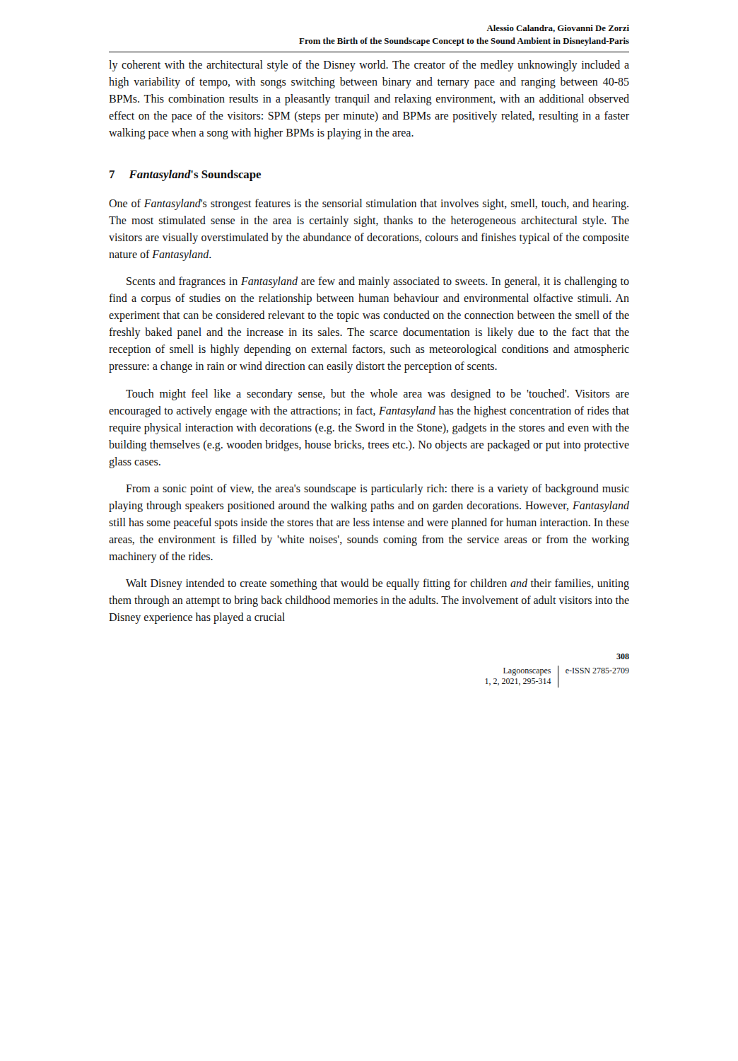Alessio Calandra, Giovanni De Zorzi
From the Birth of the Soundscape Concept to the Sound Ambient in Disneyland-Paris
ly coherent with the architectural style of the Disney world. The creator of the medley unknowingly included a high variability of tempo, with songs switching between binary and ternary pace and ranging between 40-85 BPMs. This combination results in a pleasantly tranquil and relaxing environment, with an additional observed effect on the pace of the visitors: SPM (steps per minute) and BPMs are positively related, resulting in a faster walking pace when a song with higher BPMs is playing in the area.
7 Fantasyland's Soundscape
One of Fantasyland's strongest features is the sensorial stimulation that involves sight, smell, touch, and hearing. The most stimulated sense in the area is certainly sight, thanks to the heterogeneous architectural style. The visitors are visually overstimulated by the abundance of decorations, colours and finishes typical of the composite nature of Fantasyland.
Scents and fragrances in Fantasyland are few and mainly associated to sweets. In general, it is challenging to find a corpus of studies on the relationship between human behaviour and environmental olfactive stimuli. An experiment that can be considered relevant to the topic was conducted on the connection between the smell of the freshly baked panel and the increase in its sales. The scarce documentation is likely due to the fact that the reception of smell is highly depending on external factors, such as meteorological conditions and atmospheric pressure: a change in rain or wind direction can easily distort the perception of scents.
Touch might feel like a secondary sense, but the whole area was designed to be 'touched'. Visitors are encouraged to actively engage with the attractions; in fact, Fantasyland has the highest concentration of rides that require physical interaction with decorations (e.g. the Sword in the Stone), gadgets in the stores and even with the building themselves (e.g. wooden bridges, house bricks, trees etc.). No objects are packaged or put into protective glass cases.
From a sonic point of view, the area's soundscape is particularly rich: there is a variety of background music playing through speakers positioned around the walking paths and on garden decorations. However, Fantasyland still has some peaceful spots inside the stores that are less intense and were planned for human interaction. In these areas, the environment is filled by 'white noises', sounds coming from the service areas or from the working machinery of the rides.
Walt Disney intended to create something that would be equally fitting for children and their families, uniting them through an attempt to bring back childhood memories in the adults. The involvement of adult visitors into the Disney experience has played a crucial
308
Lagoonscapes
1, 2, 2021, 295-314
e-ISSN 2785-2709